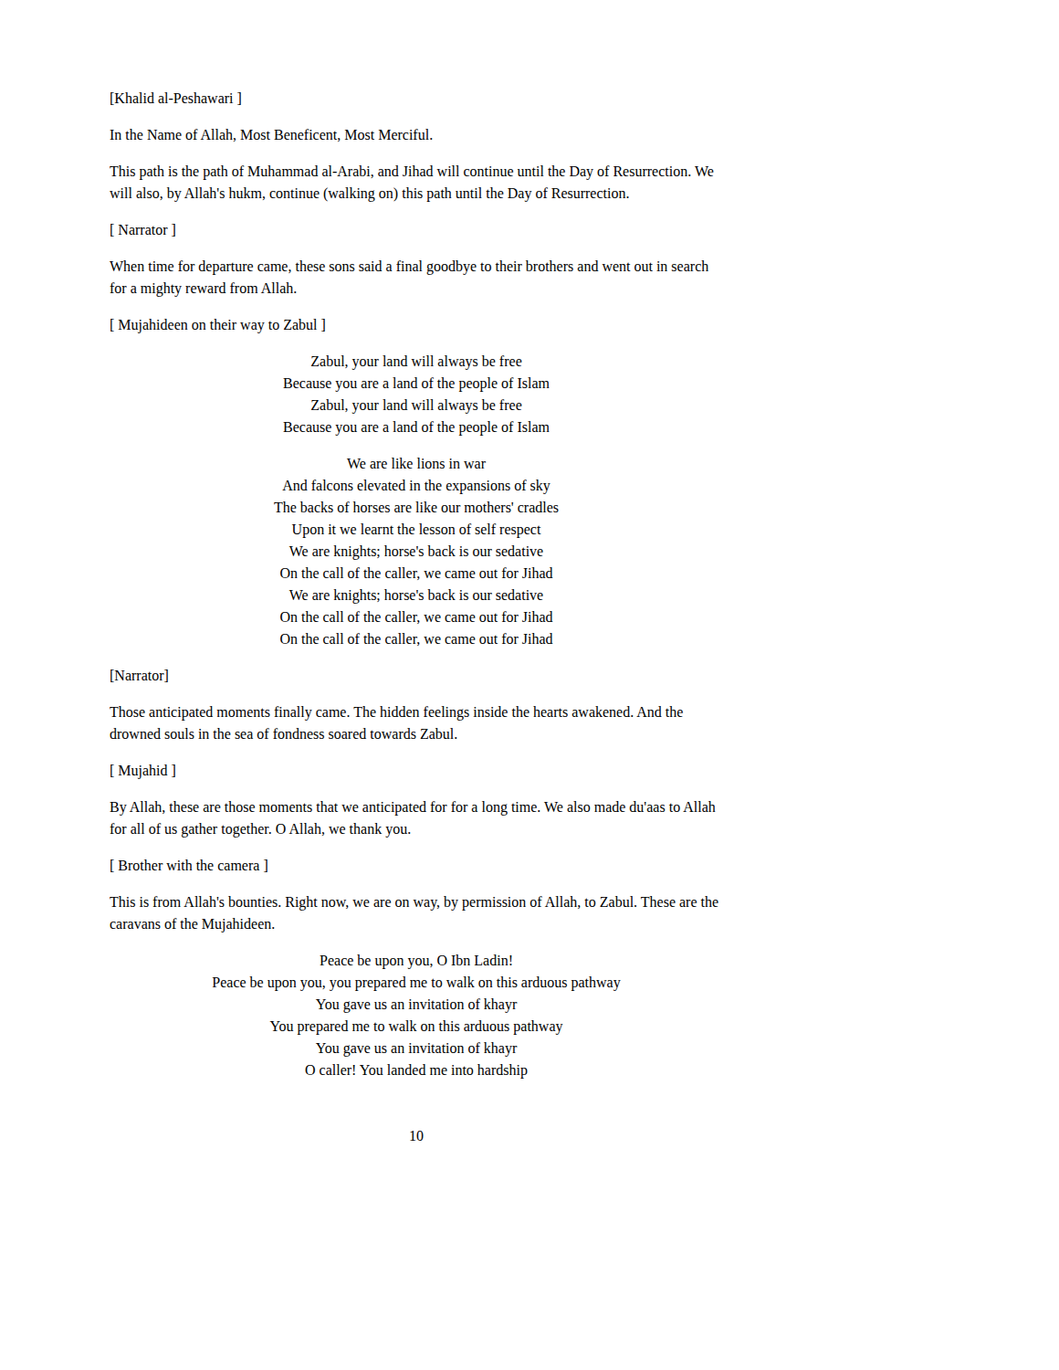[Khalid al-Peshawari ]
In the Name of Allah, Most Beneficent, Most Merciful.
This path is the path of Muhammad al-Arabi, and Jihad will continue until the Day of Resurrection. We will also, by Allah's hukm, continue (walking on) this path until the Day of Resurrection.
[ Narrator ]
When time for departure came, these sons said a final goodbye to their brothers and went out in search for a mighty reward from Allah.
[ Mujahideen on their way to Zabul ]
Zabul, your land will always be free
Because you are a land of the people of Islam
Zabul, your land will always be free
Because you are a land of the people of Islam
We are like lions in war
And falcons elevated in the expansions of sky
The backs of horses are like our mothers' cradles
Upon it we learnt the lesson of self respect
We are knights; horse's back is our sedative
On the call of the caller, we came out for Jihad
We are knights; horse's back is our sedative
On the call of the caller, we came out for Jihad
On the call of the caller, we came out for Jihad
[Narrator]
Those anticipated moments finally came. The hidden feelings inside the hearts awakened. And the drowned souls in the sea of fondness soared towards Zabul.
[ Mujahid ]
By Allah, these are those moments that we anticipated for for a long time. We also made du'aas to Allah for all of us gather together. O Allah, we thank you.
[ Brother with the camera ]
This is from Allah's bounties. Right now, we are on way, by permission of Allah, to Zabul. These are the caravans of the Mujahideen.
Peace be upon you, O Ibn Ladin!
Peace be upon you, you prepared me to walk on this arduous pathway
You gave us an invitation of khayr
You prepared me to walk on this arduous pathway
You gave us an invitation of khayr
O caller! You landed me into hardship
10